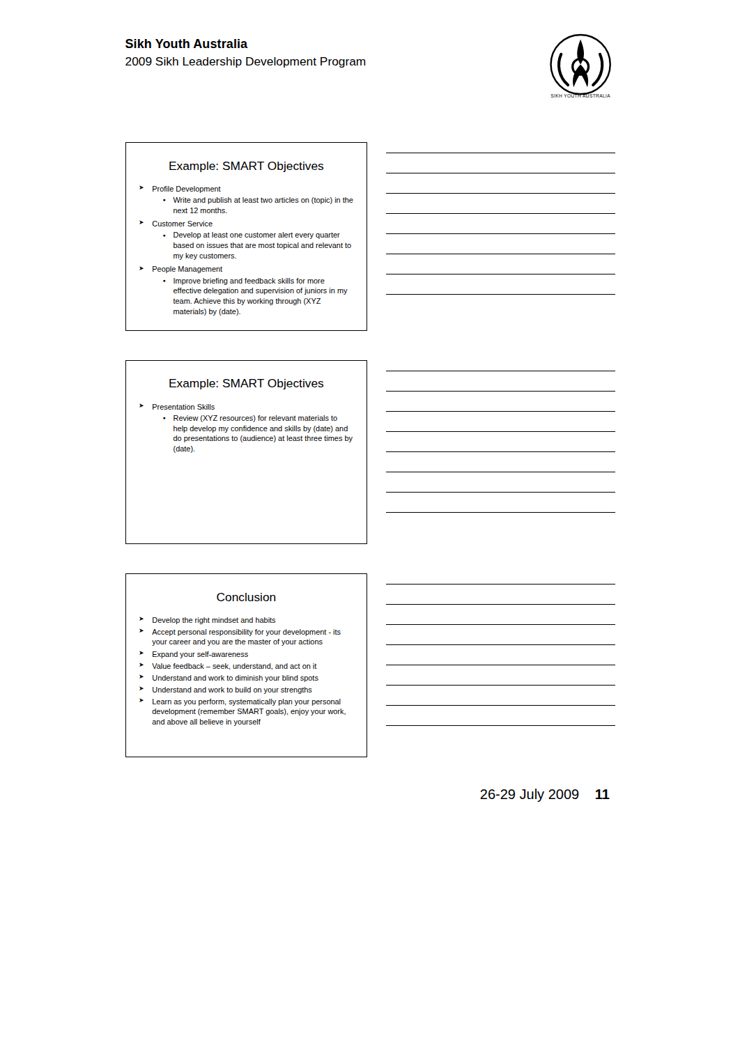Sikh Youth Australia
2009 Sikh Leadership Development Program
SIKH YOUTH AUSTRALIA
Example: SMART Objectives
Profile Development
Write and publish at least two articles on (topic) in the next 12 months.
Customer Service
Develop at least one customer alert every quarter based on issues that are most topical and relevant to my key customers.
People Management
Improve briefing and feedback skills for more effective delegation and supervision of juniors in my team. Achieve this by working through (XYZ materials) by (date).
Example: SMART Objectives
Presentation Skills
Review (XYZ resources) for relevant materials to help develop my confidence and skills by (date) and do presentations to (audience) at least three times by (date).
Conclusion
Develop the right mindset and habits
Accept personal responsibility for your development - its your career and you are the master of your actions
Expand your self-awareness
Value feedback – seek, understand, and act on it
Understand and work to diminish your blind spots
Understand and work to build on your strengths
Learn as you perform, systematically plan your personal development (remember SMART goals), enjoy your work, and above all believe in yourself
26-29 July 2009 11